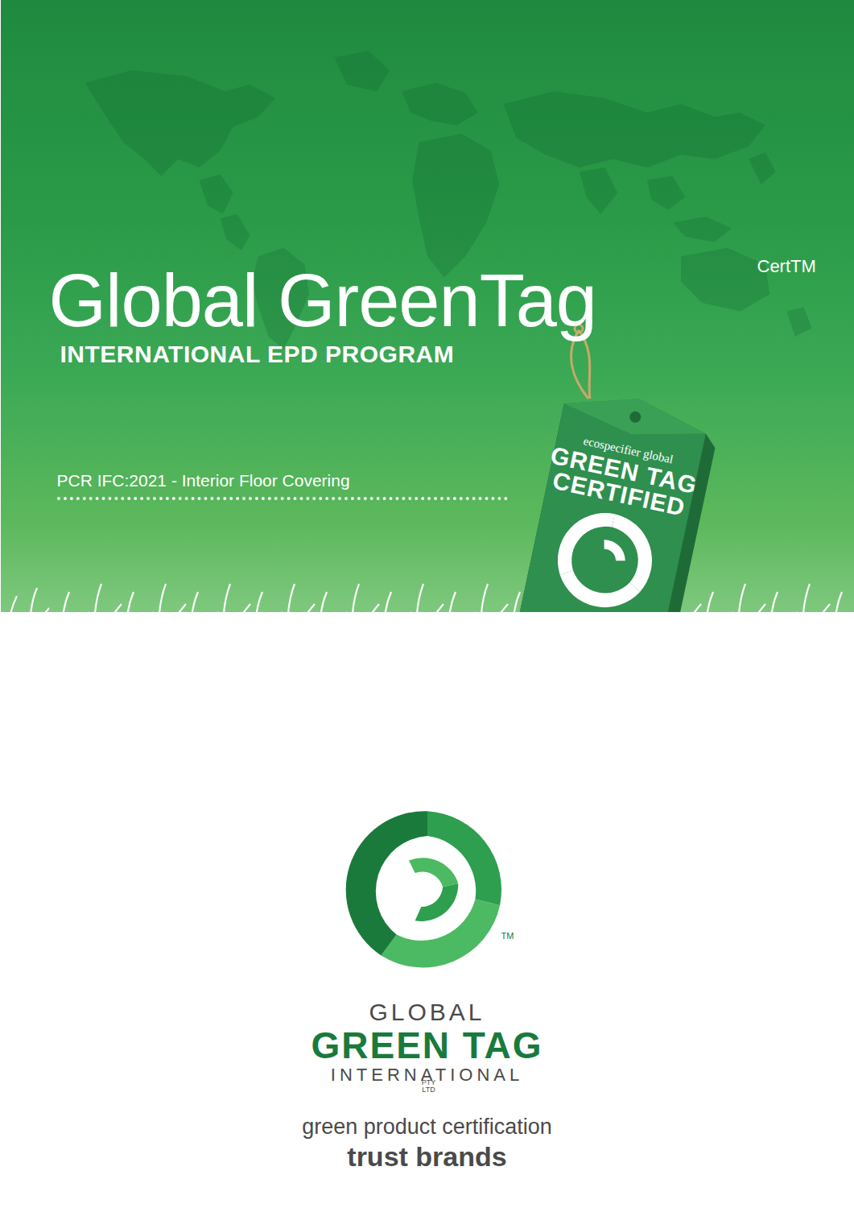Global GreenTag
INTERNATIONAL EPD PROGRAM
CertTM
PCR IFC:2021 - Interior Floor Covering
ecospecifier global GREEN TAG CERTIFIED CERT TM trust brands TM
TM
GLOBAL
GREEN TAG
INTERNATIONALPTY LTD
green product certification
trust brands